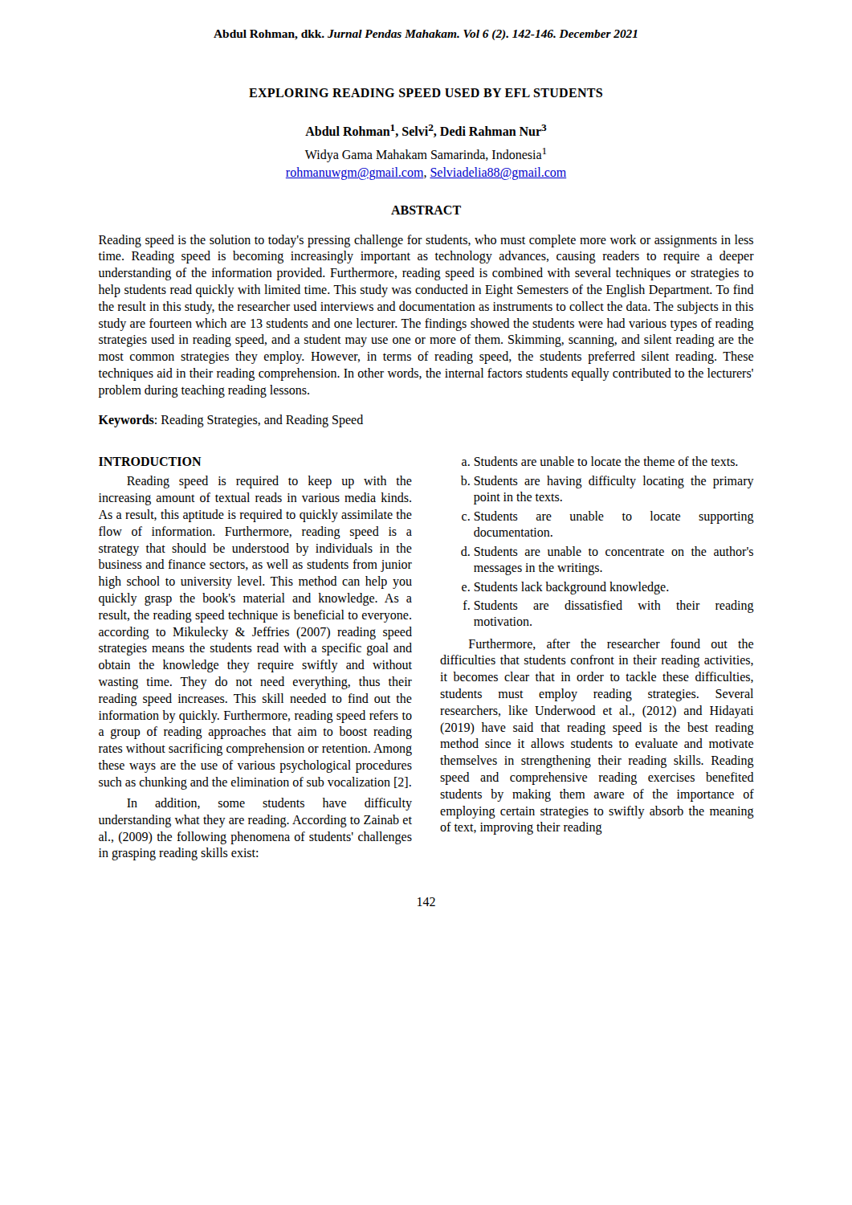Abdul Rohman, dkk. Jurnal Pendas Mahakam. Vol 6 (2). 142-146. December 2021
Exploring Reading Speed Used by EFL Students
Abdul Rohman1, Selvi2, Dedi Rahman Nur3
Widya Gama Mahakam Samarinda, Indonesia1
rohmanuwgm@gmail.com, Selviadelia88@gmail.com
Abstract
Reading speed is the solution to today's pressing challenge for students, who must complete more work or assignments in less time. Reading speed is becoming increasingly important as technology advances, causing readers to require a deeper understanding of the information provided. Furthermore, reading speed is combined with several techniques or strategies to help students read quickly with limited time. This study was conducted in Eight Semesters of the English Department. To find the result in this study, the researcher used interviews and documentation as instruments to collect the data. The subjects in this study are fourteen which are 13 students and one lecturer. The findings showed the students were had various types of reading strategies used in reading speed, and a student may use one or more of them. Skimming, scanning, and silent reading are the most common strategies they employ. However, in terms of reading speed, the students preferred silent reading. These techniques aid in their reading comprehension. In other words, the internal factors students equally contributed to the lecturers' problem during teaching reading lessons.
Keywords: Reading Strategies, and Reading Speed
Introduction
Reading speed is required to keep up with the increasing amount of textual reads in various media kinds. As a result, this aptitude is required to quickly assimilate the flow of information. Furthermore, reading speed is a strategy that should be understood by individuals in the business and finance sectors, as well as students from junior high school to university level. This method can help you quickly grasp the book's material and knowledge. As a result, the reading speed technique is beneficial to everyone. according to Mikulecky & Jeffries (2007) reading speed strategies means the students read with a specific goal and obtain the knowledge they require swiftly and without wasting time. They do not need everything, thus their reading speed increases. This skill needed to find out the information by quickly. Furthermore, reading speed refers to a group of reading approaches that aim to boost reading rates without sacrificing comprehension or retention. Among these ways are the use of various psychological procedures such as chunking and the elimination of sub vocalization [2].
In addition, some students have difficulty understanding what they are reading. According to Zainab et al., (2009) the following phenomena of students' challenges in grasping reading skills exist:
Students are unable to locate the theme of the texts.
Students are having difficulty locating the primary point in the texts.
Students are unable to locate supporting documentation.
Students are unable to concentrate on the author's messages in the writings.
Students lack background knowledge.
Students are dissatisfied with their reading motivation.
Furthermore, after the researcher found out the difficulties that students confront in their reading activities, it becomes clear that in order to tackle these difficulties, students must employ reading strategies. Several researchers, like Underwood et al., (2012) and Hidayati (2019) have said that reading speed is the best reading method since it allows students to evaluate and motivate themselves in strengthening their reading skills. Reading speed and comprehensive reading exercises benefited students by making them aware of the importance of employing certain strategies to swiftly absorb the meaning of text, improving their reading
142